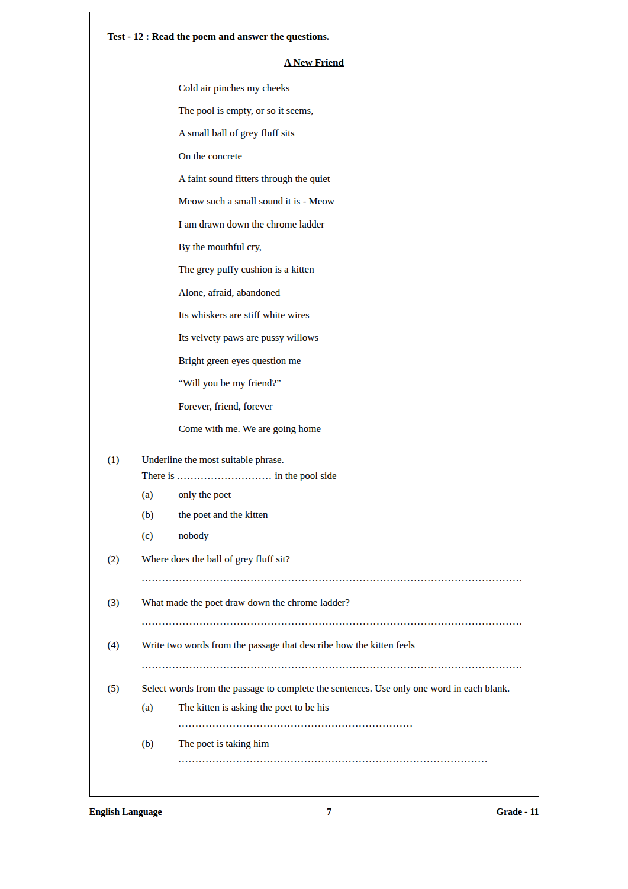Test - 12 : Read the poem and answer the questions.
A New Friend
Cold air pinches my cheeks
The pool is empty, or so it seems,
A small ball of grey fluff sits
On the concrete
A faint sound fitters through the quiet
Meow such a small sound it is - Meow
I am drawn down the chrome ladder
By the mouthful cry,
The grey puffy cushion is a kitten
Alone, afraid, abandoned
Its whiskers are stiff white wires
Its velvety paws are pussy willows
Bright green eyes question me
“Will you be my friend?”
Forever, friend, forever
Come with me. We are going home
(1) Underline the most suitable phrase.
There is ............................ in the pool side
(a) only the poet
(b) the poet and the kitten
(c) nobody
(2) Where does the ball of grey fluff sit? .............................................................................................................................................
(3) What made the poet draw down the chrome ladder? .............................................................................................................................................
(4) Write two words from the passage that describe how the kitten feels .............................................................................................................................................
(5) Select words from the passage to complete the sentences. Use only one word in each blank.
(a) The kitten is asking the poet to be his .....................................................................
(b) The poet is taking him ...........................................................................................
English Language 7 Grade - 11